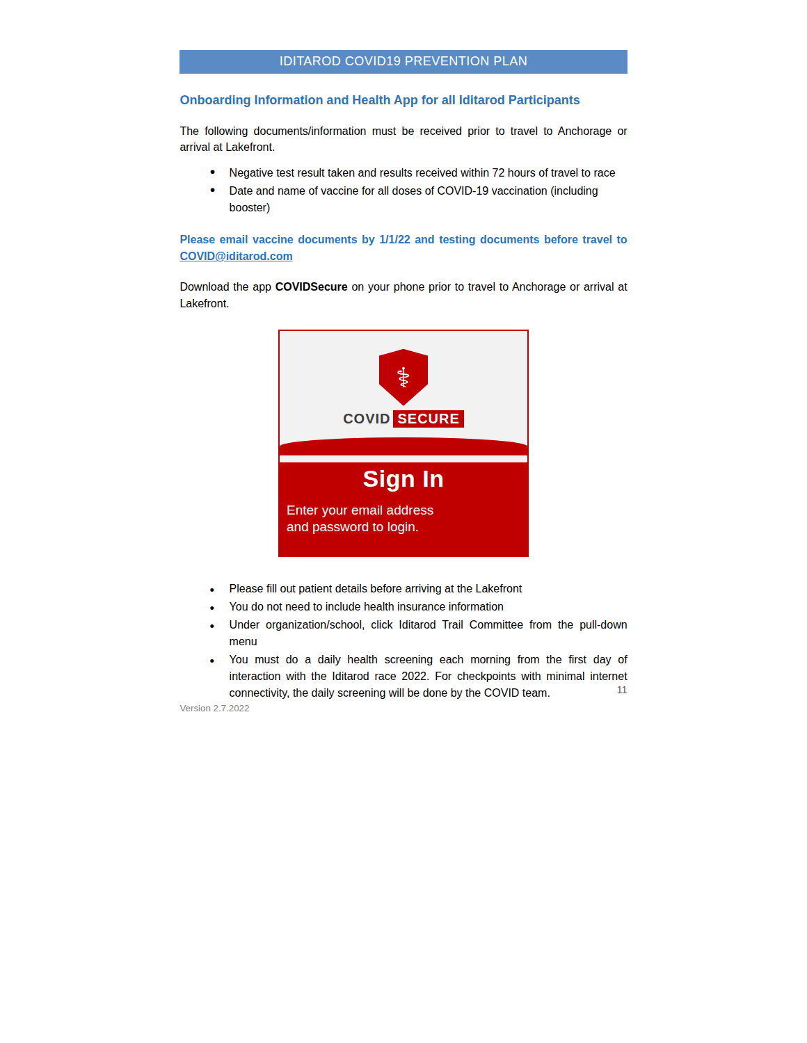IDITAROD COVID19 PREVENTION PLAN
Onboarding Information and Health App for all Iditarod Participants
The following documents/information must be received prior to travel to Anchorage or arrival at Lakefront.
Negative test result taken and results received within 72 hours of travel to race
Date and name of vaccine for all doses of COVID-19 vaccination (including booster)
Please email vaccine documents by 1/1/22 and testing documents before travel to COVID@iditarod.com
Download the app COVIDSecure on your phone prior to travel to Anchorage or arrival at Lakefront.
COVID SECURE
Sign In
Enter your email address
and password to login.
Please fill out patient details before arriving at the Lakefront
You do not need to include health insurance information
Under organization/school, click Iditarod Trail Committee from the pull-down menu
You must do a daily health screening each morning from the first day of interaction with the Iditarod race 2022. For checkpoints with minimal internet connectivity, the daily screening will be done by the COVID team.
11
Version 2.7.2022